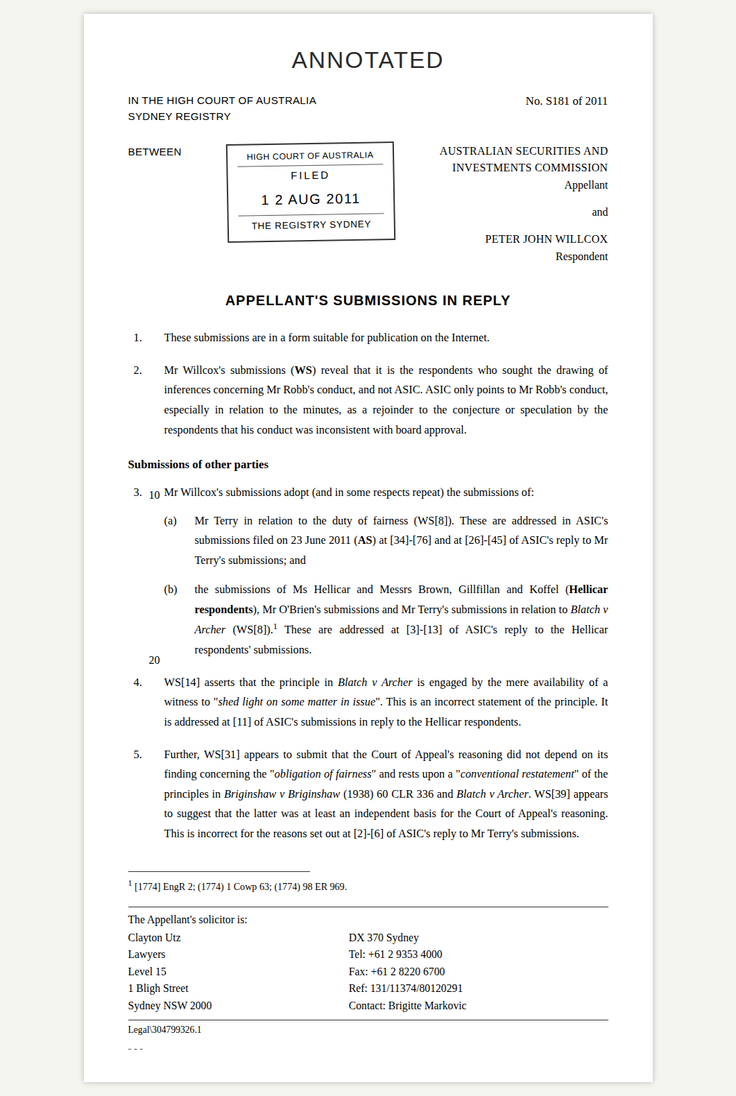ANNOTATED
IN THE HIGH COURT OF AUSTRALIA
SYDNEY REGISTRY
No. S181 of 2011
BETWEEN
HIGH COURT OF AUSTRALIA
FILED
1 2 AUG 2011
THE REGISTRY SYDNEY
AUSTRALIAN SECURITIES AND
INVESTMENTS COMMISSION
Appellant
and
PETER JOHN WILLCOX
Respondent
APPELLANT'S SUBMISSIONS IN REPLY
These submissions are in a form suitable for publication on the Internet.
Mr Willcox's submissions (WS) reveal that it is the respondents who sought the drawing of inferences concerning Mr Robb's conduct, and not ASIC. ASIC only points to Mr Robb's conduct, especially in relation to the minutes, as a rejoinder to the conjecture or speculation by the respondents that his conduct was inconsistent with board approval.
Submissions of other parties
Mr Willcox's submissions adopt (and in some respects repeat) the submissions of:
Mr Terry in relation to the duty of fairness (WS[8]). These are addressed in ASIC's submissions filed on 23 June 2011 (AS) at [34]-[76] and at [26]-[45] of ASIC's reply to Mr Terry's submissions; and
the submissions of Ms Hellicar and Messrs Brown, Gillfillan and Koffel (Hellicar respondents), Mr O'Brien's submissions and Mr Terry's submissions in relation to Blatch v Archer (WS[8]).1 These are addressed at [3]-[13] of ASIC's reply to the Hellicar respondents' submissions.
WS[14] asserts that the principle in Blatch v Archer is engaged by the mere availability of a witness to "shed light on some matter in issue". This is an incorrect statement of the principle. It is addressed at [11] of ASIC's submissions in reply to the Hellicar respondents.
Further, WS[31] appears to submit that the Court of Appeal's reasoning did not depend on its finding concerning the "obligation of fairness" and rests upon a "conventional restatement" of the principles in Briginshaw v Briginshaw (1938) 60 CLR 336 and Blatch v Archer. WS[39] appears to suggest that the latter was at least an independent basis for the Court of Appeal's reasoning. This is incorrect for the reasons set out at [2]-[6] of ASIC's reply to Mr Terry's submissions.
10
20
1 [1774] EngR 2; (1774) 1 Cowp 63; (1774) 98 ER 969.
| The Appellant's solicitor is: | |
| Clayton Utz | DX 370 Sydney |
| Lawyers | Tel: +61 2 9353 4000 |
| Level 15 | Fax: +61 2 8220 6700 |
| 1 Bligh Street | Ref: 131/11374/80120291 |
| Sydney NSW 2000 | Contact: Brigitte Markovic |
Legal\304799326.1
- - -